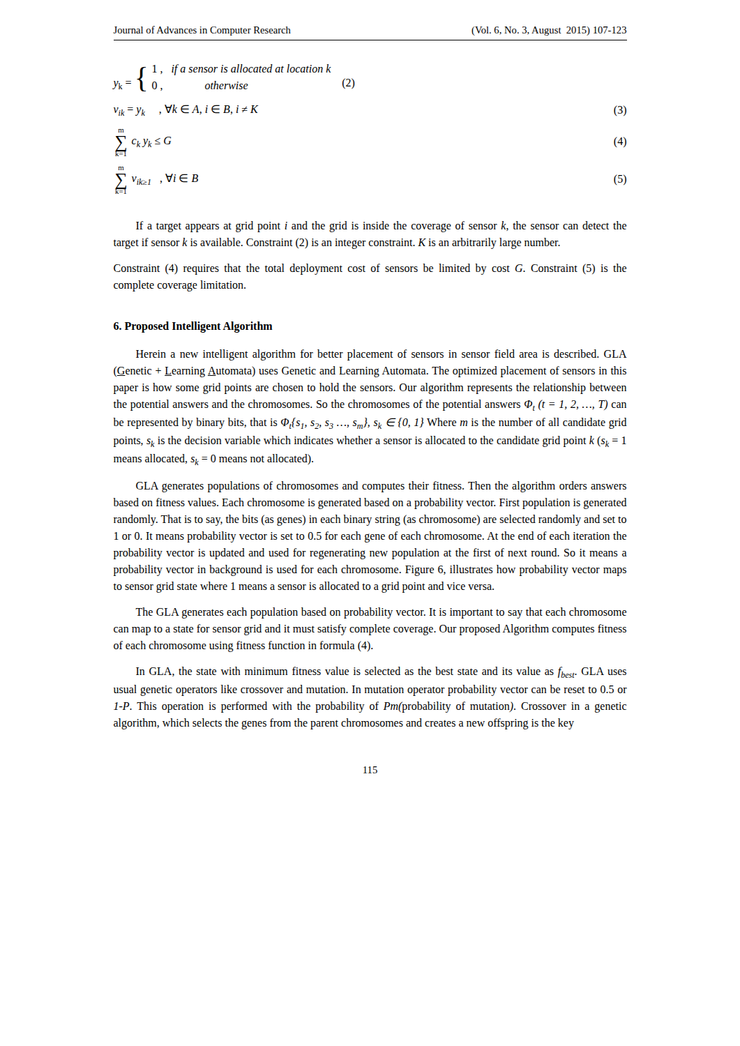Journal of Advances in Computer Research (Vol. 6, No. 3, August 2015) 107-123
yk = {
1 , if a sensor is allocated at location k
0 , otherwise
(2)
vik = yk , ∀k ∈ A, i ∈ B, i ≠ K
(3)
m∑k=1 ck yk ≤ G
(4)
m∑k=1 vik≥1 , ∀i ∈ B
(5)
If a target appears at grid point i and the grid is inside the coverage of sensor k, the sensor can detect the target if sensor k is available. Constraint (2) is an integer constraint. K is an arbitrarily large number.
Constraint (4) requires that the total deployment cost of sensors be limited by cost G. Constraint (5) is the complete coverage limitation.
6. Proposed Intelligent Algorithm
Herein a new intelligent algorithm for better placement of sensors in sensor field area is described. GLA (Genetic + Learning Automata) uses Genetic and Learning Automata. The optimized placement of sensors in this paper is how some grid points are chosen to hold the sensors. Our algorithm represents the relationship between the potential answers and the chromosomes. So the chromosomes of the potential answers Φt (t = 1, 2, …, T) can be represented by binary bits, that is Φt{s1, s2, s3 …, sm}, sk ∈ {0, 1} Where m is the number of all candidate grid points, sk is the decision variable which indicates whether a sensor is allocated to the candidate grid point k (sk = 1 means allocated, sk = 0 means not allocated).
GLA generates populations of chromosomes and computes their fitness. Then the algorithm orders answers based on fitness values. Each chromosome is generated based on a probability vector. First population is generated randomly. That is to say, the bits (as genes) in each binary string (as chromosome) are selected randomly and set to 1 or 0. It means probability vector is set to 0.5 for each gene of each chromosome. At the end of each iteration the probability vector is updated and used for regenerating new population at the first of next round. So it means a probability vector in background is used for each chromosome. Figure 6, illustrates how probability vector maps to sensor grid state where 1 means a sensor is allocated to a grid point and vice versa.
The GLA generates each population based on probability vector. It is important to say that each chromosome can map to a state for sensor grid and it must satisfy complete coverage. Our proposed Algorithm computes fitness of each chromosome using fitness function in formula (4).
In GLA, the state with minimum fitness value is selected as the best state and its value as fbest. GLA uses usual genetic operators like crossover and mutation. In mutation operator probability vector can be reset to 0.5 or 1-P. This operation is performed with the probability of Pm(probability of mutation). Crossover in a genetic algorithm, which selects the genes from the parent chromosomes and creates a new offspring is the key
115